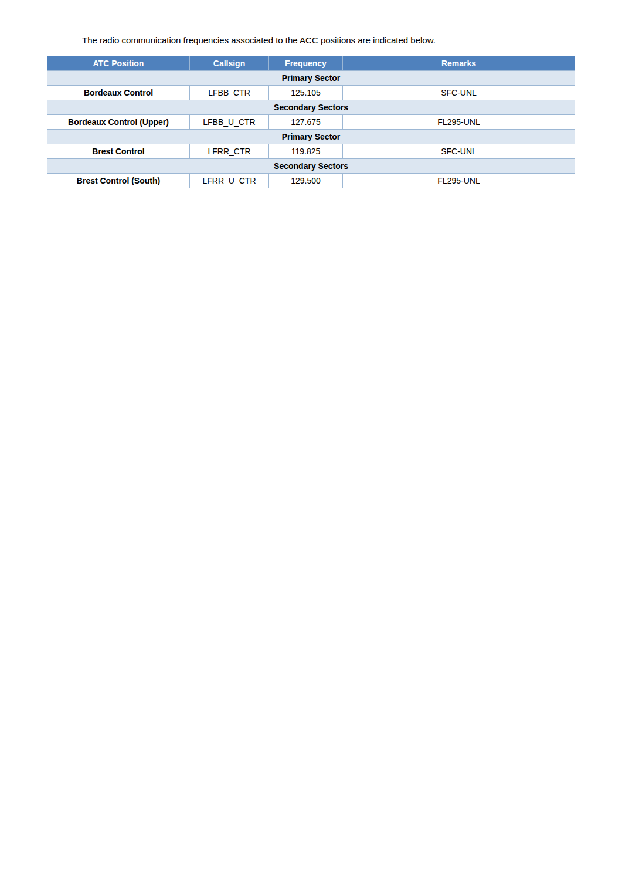The radio communication frequencies associated to the ACC positions are indicated below.
| ATC Position | Callsign | Frequency | Remarks |
| --- | --- | --- | --- |
| Primary Sector |
| Bordeaux Control | LFBB_CTR | 125.105 | SFC-UNL |
| Secondary Sectors |
| Bordeaux Control (Upper) | LFBB_U_CTR | 127.675 | FL295-UNL |
| Primary Sector |
| Brest Control | LFRR_CTR | 119.825 | SFC-UNL |
| Secondary Sectors |
| Brest Control (South) | LFRR_U_CTR | 129.500 | FL295-UNL |